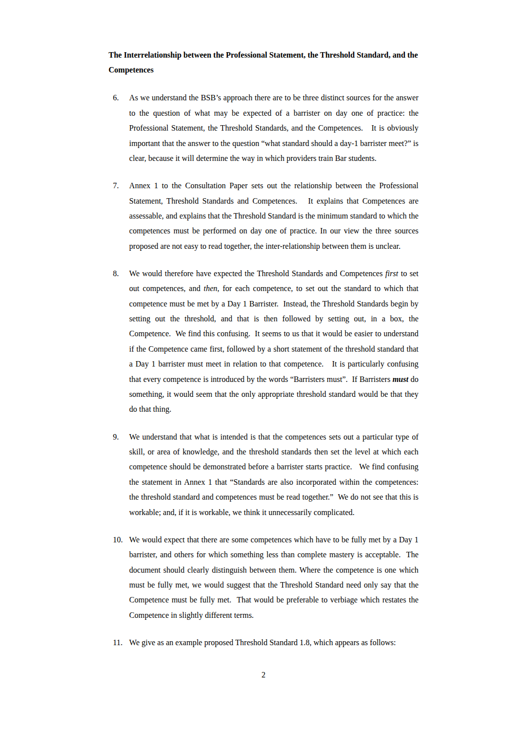The Interrelationship between the Professional Statement, the Threshold Standard, and the Competences
As we understand the BSB’s approach there are to be three distinct sources for the answer to the question of what may be expected of a barrister on day one of practice: the Professional Statement, the Threshold Standards, and the Competences. It is obviously important that the answer to the question “what standard should a day-1 barrister meet?” is clear, because it will determine the way in which providers train Bar students.
Annex 1 to the Consultation Paper sets out the relationship between the Professional Statement, Threshold Standards and Competences. It explains that Competences are assessable, and explains that the Threshold Standard is the minimum standard to which the competences must be performed on day one of practice. In our view the three sources proposed are not easy to read together, the inter-relationship between them is unclear.
We would therefore have expected the Threshold Standards and Competences first to set out competences, and then, for each competence, to set out the standard to which that competence must be met by a Day 1 Barrister. Instead, the Threshold Standards begin by setting out the threshold, and that is then followed by setting out, in a box, the Competence. We find this confusing. It seems to us that it would be easier to understand if the Competence came first, followed by a short statement of the threshold standard that a Day 1 barrister must meet in relation to that competence. It is particularly confusing that every competence is introduced by the words “Barristers must”. If Barristers must do something, it would seem that the only appropriate threshold standard would be that they do that thing.
We understand that what is intended is that the competences sets out a particular type of skill, or area of knowledge, and the threshold standards then set the level at which each competence should be demonstrated before a barrister starts practice. We find confusing the statement in Annex 1 that “Standards are also incorporated within the competences: the threshold standard and competences must be read together.” We do not see that this is workable; and, if it is workable, we think it unnecessarily complicated.
We would expect that there are some competences which have to be fully met by a Day 1 barrister, and others for which something less than complete mastery is acceptable. The document should clearly distinguish between them. Where the competence is one which must be fully met, we would suggest that the Threshold Standard need only say that the Competence must be fully met. That would be preferable to verbiage which restates the Competence in slightly different terms.
We give as an example proposed Threshold Standard 1.8, which appears as follows:
2